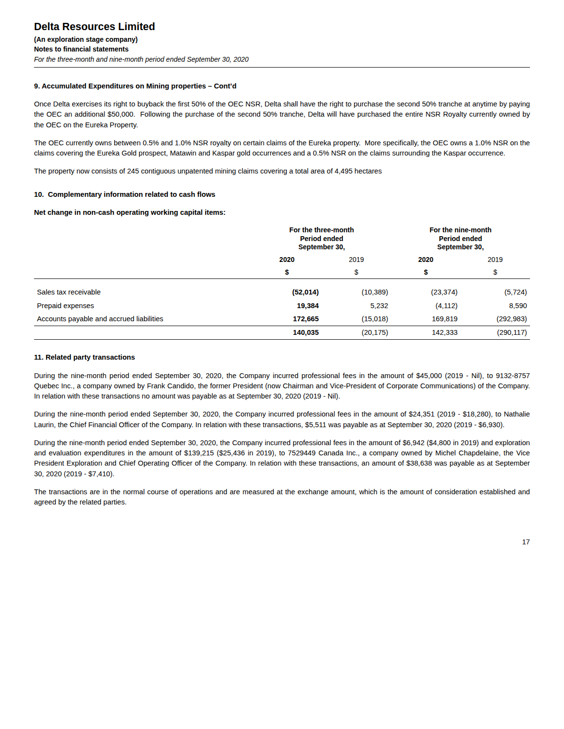Delta Resources Limited
(An exploration stage company)
Notes to financial statements
For the three-month and nine-month period ended September 30, 2020
9. Accumulated Expenditures on Mining properties – Cont’d
Once Delta exercises its right to buyback the first 50% of the OEC NSR, Delta shall have the right to purchase the second 50% tranche at anytime by paying the OEC an additional $50,000. Following the purchase of the second 50% tranche, Delta will have purchased the entire NSR Royalty currently owned by the OEC on the Eureka Property.
The OEC currently owns between 0.5% and 1.0% NSR royalty on certain claims of the Eureka property. More specifically, the OEC owns a 1.0% NSR on the claims covering the Eureka Gold prospect, Matawin and Kaspar gold occurrences and a 0.5% NSR on the claims surrounding the Kaspar occurrence.
The property now consists of 245 contiguous unpatented mining claims covering a total area of 4,495 hectares
10. Complementary information related to cash flows
Net change in non-cash operating working capital items:
| | For the three-month Period ended September 30, | For the nine-month Period ended September 30, |
| | 2020 | 2019 | 2020 | 2019 |
| | $ | $ | $ | $ |
| Sales tax receivable | (52,014) | (10,389) | (23,374) | (5,724) |
| Prepaid expenses | 19,384 | 5,232 | (4,112) | 8,590 |
| Accounts payable and accrued liabilities | 172,665 | (15,018) | 169,819 | (292,983) |
| | 140,035 | (20,175) | 142,333 | (290,117) |
11. Related party transactions
During the nine-month period ended September 30, 2020, the Company incurred professional fees in the amount of $45,000 (2019 - Nil), to 9132-8757 Quebec Inc., a company owned by Frank Candido, the former President (now Chairman and Vice-President of Corporate Communications) of the Company. In relation with these transactions no amount was payable as at September 30, 2020 (2019 - Nil).
During the nine-month period ended September 30, 2020, the Company incurred professional fees in the amount of $24,351 (2019 - $18,280), to Nathalie Laurin, the Chief Financial Officer of the Company. In relation with these transactions, $5,511 was payable as at September 30, 2020 (2019 - $6,930).
During the nine-month period ended September 30, 2020, the Company incurred professional fees in the amount of $6,942 ($4,800 in 2019) and exploration and evaluation expenditures in the amount of $139,215 ($25,436 in 2019), to 7529449 Canada Inc., a company owned by Michel Chapdelaine, the Vice President Exploration and Chief Operating Officer of the Company. In relation with these transactions, an amount of $38,638 was payable as at September 30, 2020 (2019 - $7,410).
The transactions are in the normal course of operations and are measured at the exchange amount, which is the amount of consideration established and agreed by the related parties.
17